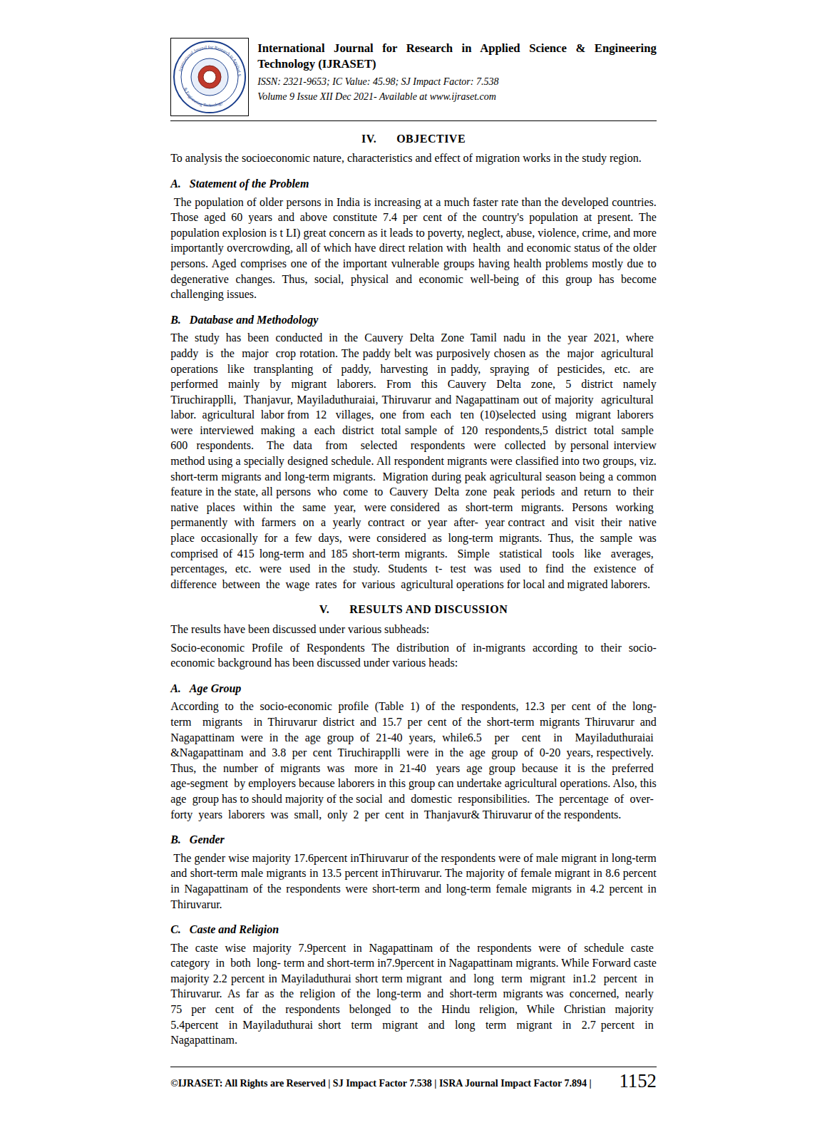International Journal for Research in Applied Science & Engineering Technology
International Journal for Research in Applied Science & Engineering Technology (IJRASET)
ISSN: 2321-9653; IC Value: 45.98; SJ Impact Factor: 7.538
Volume 9 Issue XII Dec 2021- Available at www.ijraset.com
IV. OBJECTIVE
To analysis the socioeconomic nature, characteristics and effect of migration works in the study region.
A. Statement of the Problem
The population of older persons in India is increasing at a much faster rate than the developed countries. Those aged 60 years and above constitute 7.4 per cent of the country's population at present. The population explosion is t LI) great concern as it leads to poverty, neglect, abuse, violence, crime, and more importantly overcrowding, all of which have direct relation with health and economic status of the older persons. Aged comprises one of the important vulnerable groups having health problems mostly due to degenerative changes. Thus, social, physical and economic well-being of this group has become challenging issues.
B. Database and Methodology
The study has been conducted in the Cauvery Delta Zone Tamil nadu in the year 2021, where paddy is the major crop rotation. The paddy belt was purposively chosen as the major agricultural operations like transplanting of paddy, harvesting in paddy, spraying of pesticides, etc. are performed mainly by migrant laborers. From this Cauvery Delta zone, 5 district namely Tiruchirapplli, Thanjavur, Mayiladuthuraiai, Thiruvarur and Nagapattinam out of majority agricultural labor. agricultural labor from 12 villages, one from each ten (10)selected using migrant laborers were interviewed making a each district total sample of 120 respondents,5 district total sample 600 respondents. The data from selected respondents were collected by personal interview method using a specially designed schedule. All respondent migrants were classified into two groups, viz. short-term migrants and long-term migrants. Migration during peak agricultural season being a common feature in the state, all persons who come to Cauvery Delta zone peak periods and return to their native places within the same year, were considered as short-term migrants. Persons working permanently with farmers on a yearly contract or year after- year contract and visit their native place occasionally for a few days, were considered as long-term migrants. Thus, the sample was comprised of 415 long-term and 185 short-term migrants. Simple statistical tools like averages, percentages, etc. were used in the study. Students t- test was used to find the existence of difference between the wage rates for various agricultural operations for local and migrated laborers.
V. RESULTS AND DISCUSSION
The results have been discussed under various subheads:
Socio-economic Profile of Respondents The distribution of in-migrants according to their socio- economic background has been discussed under various heads:
A. Age Group
According to the socio-economic profile (Table 1) of the respondents, 12.3 per cent of the long-term migrants in Thiruvarur district and 15.7 per cent of the short-term migrants Thiruvarur and Nagapattinam were in the age group of 21-40 years, while6.5 per cent in Mayiladuthuraiai &Nagapattinam and 3.8 per cent Tiruchirapplli were in the age group of 0-20 years, respectively. Thus, the number of migrants was more in 21-40 years age group because it is the preferred age-segment by employers because laborers in this group can undertake agricultural operations. Also, this age group has to should majority of the social and domestic responsibilities. The percentage of over- forty years laborers was small, only 2 per cent in Thanjavur& Thiruvarur of the respondents.
B. Gender
The gender wise majority 17.6percent inThiruvarur of the respondents were of male migrant in long-term and short-term male migrants in 13.5 percent inThiruvarur. The majority of female migrant in 8.6 percent in Nagapattinam of the respondents were short-term and long-term female migrants in 4.2 percent in Thiruvarur.
C. Caste and Religion
The caste wise majority 7.9percent in Nagapattinam of the respondents were of schedule caste category in both long- term and short-term in7.9percent in Nagapattinam migrants. While Forward caste majority 2.2 percent in Mayiladuthurai short term migrant and long term migrant in1.2 percent in Thiruvarur. As far as the religion of the long-term and short-term migrants was concerned, nearly 75 per cent of the respondents belonged to the Hindu religion, While Christian majority 5.4percent in Mayiladuthurai short term migrant and long term migrant in 2.7 percent in Nagapattinam.
©IJRASET: All Rights are Reserved | SJ Impact Factor 7.538 | ISRA Journal Impact Factor 7.894 |
1152